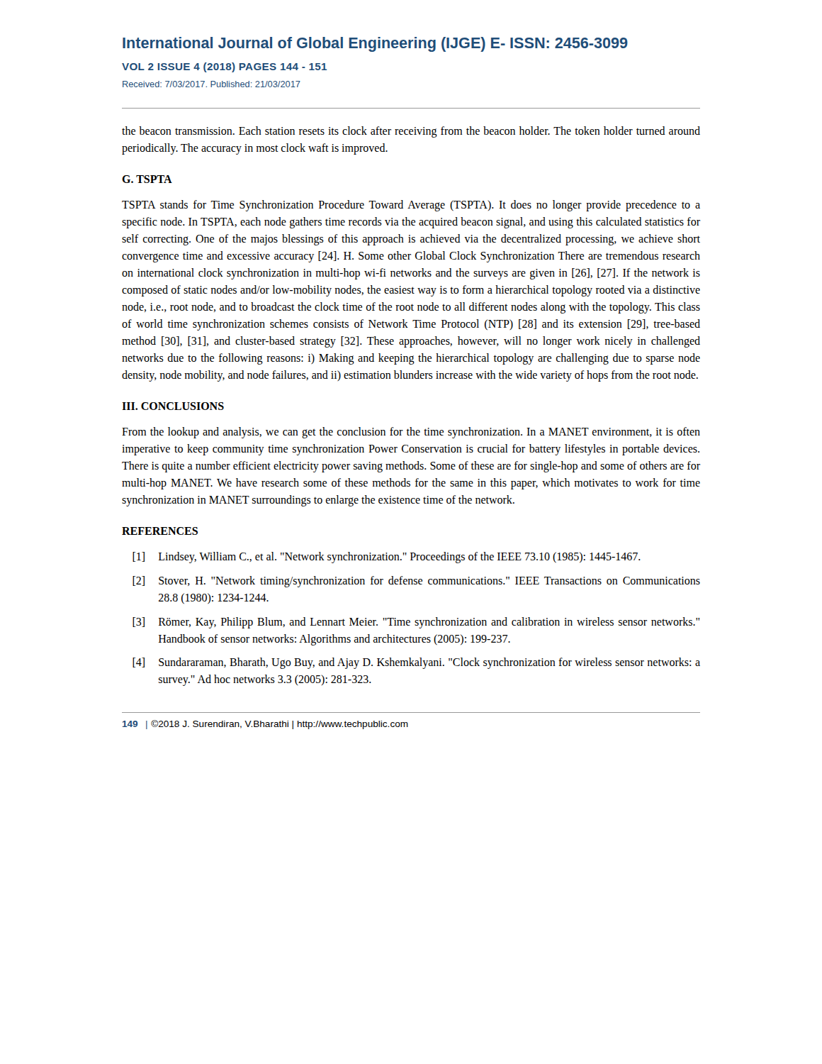International Journal of Global Engineering (IJGE) E- ISSN: 2456-3099
VOL 2 ISSUE 4 (2018) PAGES 144 - 151
Received: 7/03/2017. Published: 21/03/2017
the beacon transmission. Each station resets its clock after receiving from the beacon holder. The token holder turned around periodically. The accuracy in most clock waft is improved.
G. TSPTA
TSPTA stands for Time Synchronization Procedure Toward Average (TSPTA). It does no longer provide precedence to a specific node. In TSPTA, each node gathers time records via the acquired beacon signal, and using this calculated statistics for self correcting. One of the majos blessings of this approach is achieved via the decentralized processing, we achieve short convergence time and excessive accuracy [24]. H. Some other Global Clock Synchronization There are tremendous research on international clock synchronization in multi-hop wi-fi networks and the surveys are given in [26], [27]. If the network is composed of static nodes and/or low-mobility nodes, the easiest way is to form a hierarchical topology rooted via a distinctive node, i.e., root node, and to broadcast the clock time of the root node to all different nodes along with the topology. This class of world time synchronization schemes consists of Network Time Protocol (NTP) [28] and its extension [29], tree-based method [30], [31], and cluster-based strategy [32]. These approaches, however, will no longer work nicely in challenged networks due to the following reasons: i) Making and keeping the hierarchical topology are challenging due to sparse node density, node mobility, and node failures, and ii) estimation blunders increase with the wide variety of hops from the root node.
III. CONCLUSIONS
From the lookup and analysis, we can get the conclusion for the time synchronization. In a MANET environment, it is often imperative to keep community time synchronization Power Conservation is crucial for battery lifestyles in portable devices. There is quite a number efficient electricity power saving methods. Some of these are for single-hop and some of others are for multi-hop MANET. We have research some of these methods for the same in this paper, which motivates to work for time synchronization in MANET surroundings to enlarge the existence time of the network.
REFERENCES
Lindsey, William C., et al. "Network synchronization." Proceedings of the IEEE 73.10 (1985): 1445-1467.
Stover, H. "Network timing/synchronization for defense communications." IEEE Transactions on Communications 28.8 (1980): 1234-1244.
Römer, Kay, Philipp Blum, and Lennart Meier. "Time synchronization and calibration in wireless sensor networks." Handbook of sensor networks: Algorithms and architectures (2005): 199-237.
Sundararaman, Bharath, Ugo Buy, and Ajay D. Kshemkalyani. "Clock synchronization for wireless sensor networks: a survey." Ad hoc networks 3.3 (2005): 281-323.
149|©2018 J. Surendiran, V.Bharathi | http://www.techpublic.com